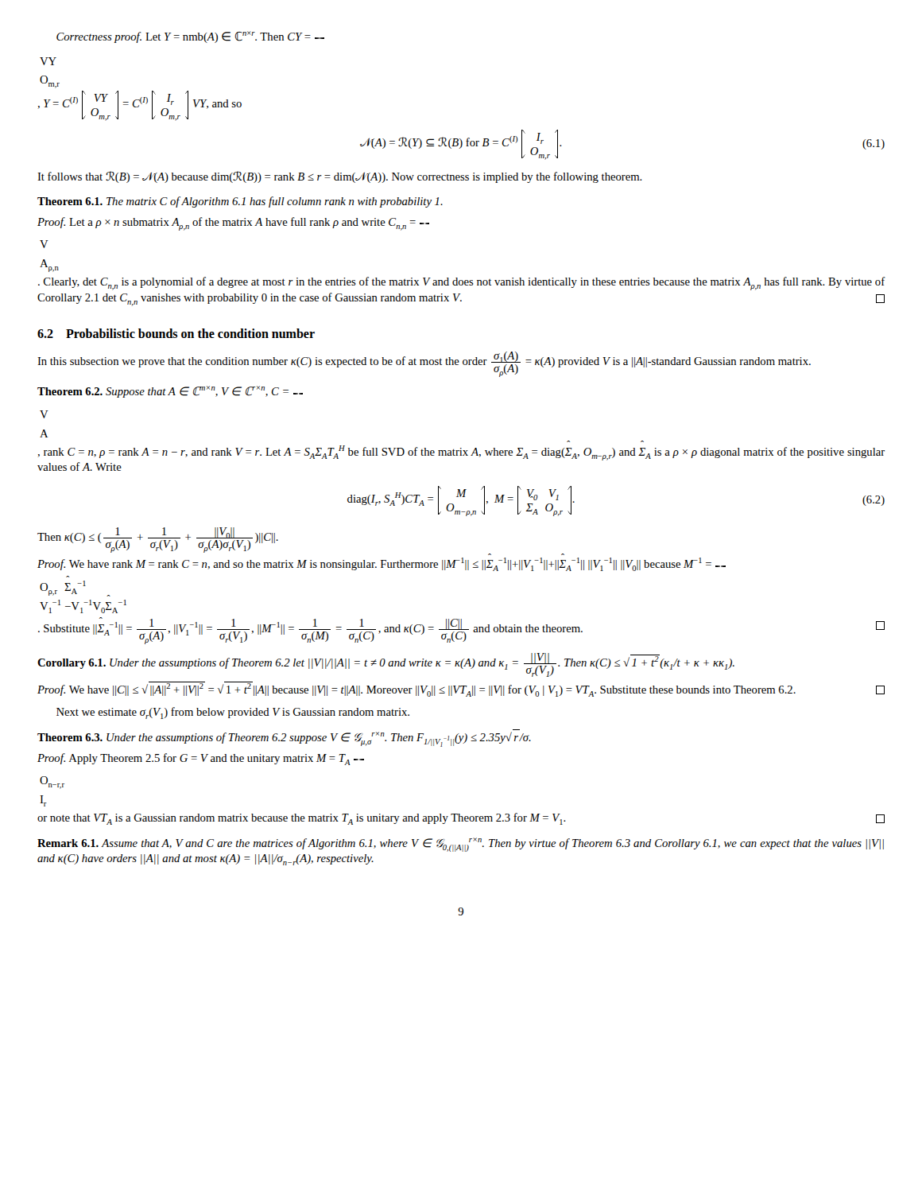Correctness proof. Let Y = nmb(A) ∈ ℂn×r. Then CY =
| VY |
| O m,r |
, Y = C(I)
| VY |
| O m,r |
= C(I)
| I r |
| O m,r |
VY, and so
𝒩(A) = ℛ(Y) ⊆ ℛ(B) for B = C(I)
| I r |
| O m,r |
. (6.1)
It follows that ℛ(B) = 𝒩(A) because dim(ℛ(B)) = rank B ≤ r = dim(𝒩(A)). Now correctness is implied by the following theorem.
Theorem 6.1. The matrix C of Algorithm 6.1 has full column rank n with probability 1.
Proof. Let a ρ × n submatrix Aρ,n of the matrix A have full rank ρ and write Cn,n =
| V |
| A ρ,n |
. Clearly, det Cn,n is a polynomial of a degree at most r in the entries of the matrix V and does not vanish identically in these entries because the matrix Aρ,n has full rank. By virtue of Corollary 2.1 det Cn,n vanishes with probability 0 in the case of Gaussian random matrix V.
6.2 Probabilistic bounds on the condition number
In this subsection we prove that the condition number κ(C) is expected to be of at most the order σ1(A) σρ(A) = κ(A) provided V is a ||A||-standard Gaussian random matrix.
Theorem 6.2. Suppose that A ∈ ℂm×n, V ∈ ℂr×n, C =
| V |
| A |
, rank C = n, ρ = rank A = n − r, and rank V = r. Let A = SAΣATAH be full SVD of the matrix A, where ΣA = diag(̂ΣA, Om−ρ,r) and ̂ΣA is a ρ × ρ diagonal matrix of the positive singular values of A. Write
diag(Ir, SAH)CTA =
| M |
| O m−ρ,n |
, M =
| V 0 | V 1 |
| ̂ Σ A | O ρ,r |
. (6.2)
Then κ(C) ≤ (1 σρ(A) + 1 σr(V1) + ||V0||σρ(A)σr(V1))||C||.
Proof. We have rank M = rank C = n, and so the matrix M is nonsingular. Furthermore ||M−1|| ≤ ||̂ΣA−1||+||V1−1||+||̂ΣA−1|| ||V1−1|| ||V0|| because M−1 =
| O ρ,r | ̂ Σ A −1 |
| V 1 −1 | −V 1 −1 V 0 ̂ Σ A −1 |
. Substitute ||̂ΣA−1|| = 1 σρ(A), ||V1−1|| = 1 σr(V1), ||M−1|| = 1 σn(M) = 1 σn(C), and κ(C) = ||C||σn(C) and obtain the theorem.
Corollary 6.1. Under the assumptions of Theorem 6.2 let ||V||/||A|| = t ≠ 0 and write κ = κ(A) and κ1 = ||V||σr(V1). Then κ(C) ≤ √1 + t2(κ1/t + κ + κκ1).
Proof. We have ||C|| ≤ √||A||2 + ||V||2 = √1 + t2||A|| because ||V|| = t||A||. Moreover ||V0|| ≤ ||VTA|| = ||V|| for (V0 | V1) = VTA. Substitute these bounds into Theorem 6.2.
Next we estimate σr(V1) from below provided V is Gaussian random matrix.
Theorem 6.3. Under the assumptions of Theorem 6.2 suppose V ∈ 𝒢μ,σr×n. Then F1/||V1−1||(y) ≤ 2.35y√r/σ.
Proof. Apply Theorem 2.5 for G = V and the unitary matrix M = TA
| O n−r,r |
| I r |
or note that VTA is a Gaussian random matrix because the matrix TA is unitary and apply Theorem 2.3 for M = V1.
Remark 6.1. Assume that A, V and C are the matrices of Algorithm 6.1, where V ∈ 𝒢0,(||A||)r×n. Then by virtue of Theorem 6.3 and Corollary 6.1, we can expect that the values ||V|| and κ(C) have orders ||A|| and at most κ(A) = ||A||/σn−r(A), respectively.
9